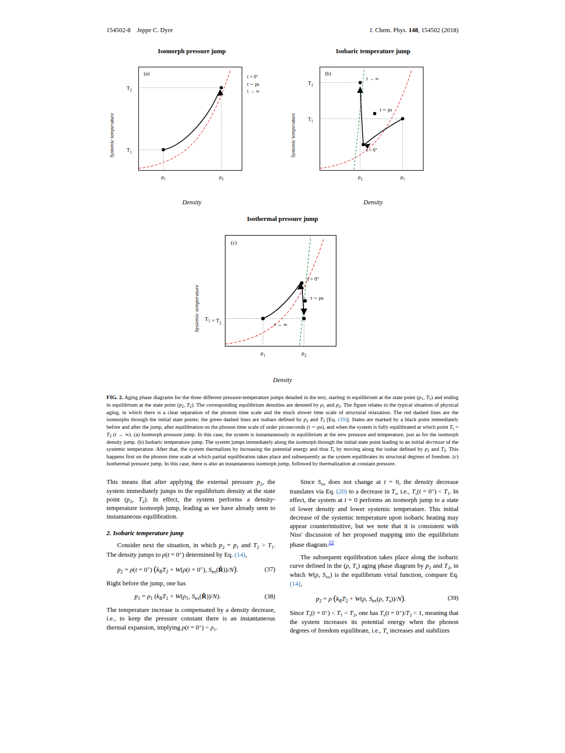154502-8 Jeppe C. Dyre
J. Chem. Phys. 148, 154502 (2018)
Isomorph pressure jump
Systemic temperature (a) T1 T2 ρ1 ρ2 t = 0+ t ∼ ps t → ∞
Density
Isobaric temperature jump
Systemic temperature (b) T2 T1 ρ2 ρ1 t → ∞ t ∼ ps t = 0+
Density
Isothermal pressure jump
Systemic temperature (c) T1 = T2 ρ1 ρ2 t = 0+ t ∼ ps t → ∞
Density
FIG. 2. Aging phase diagrams for the three different pressure-temperature jumps detailed in the text, starting in equilibrium at the state point (p 1, T 1) and ending in equilibrium at the state point (p 2, T 2). The corresponding equilibrium densities are denoted by ρ 1 and ρ 2. The figure relates to the typical situation of physical aging, in which there is a clear separation of the phonon time scale and the much slower time scale of structural relaxation. The red dashed lines are the isomorphs through the initial state points; the green dashed lines are isobars defined by p 2 and T 2 [Eq. (39)]. States are marked by a black point immediately before and after the jump, after equilibration on the phonon time scale of order picoseconds (t ∼ ps), and when the system is fully equilibrated at which point Ts = T 2 (t → ∞). (a) Isomorph pressure jump. In this case, the system is instantaneously in equilibrium at the new pressure and temperature, just as for the isomorph density jump. (b) Isobaric temperature jump. The system jumps immediately along the isomorph through the initial state point leading to an initial decrease of the systemic temperature. After that, the system thermalizes by increasing the potential energy and thus Ts by moving along the isobar defined by p 2 and T 2. This happens first on the phonon time scale at which partial equilibration takes place and subsequently as the system equilibrates its structural degrees of freedom. (c) Isothermal pressure jump. In this case, there is also an instantaneous isomorph jump, followed by thermalization at constant pressure.
This means that after applying the external pressure p 2, the system immediately jumps to the equilibrium density at the state point (p 2, T 2). In effect, the system performs a density-temperature isomorph jump, leading as we have already seen to instantaneous equilibration.
2. Isobaric temperature jump
Consider next the situation, in which p 2 = p 1 and T 2 > T 1. The density jumps to ρ(t = 0+) determined by Eq. (14),
p 2 = ρ(t = 0+) (kBT 2 + W(ρ(t = 0+), Sex(R̃))/N).
(37)
Right before the jump, one has
p 1 = ρ 1 (kBT 1 + W(ρ 1, Sex(R̃))/N).
(38)
The temperature increase is compensated by a density decrease, i.e., to keep the pressure constant there is an instantaneous thermal expansion, implying ρ(t = 0+) < ρ 1.
Since Sex does not change at t = 0, the density decrease translates via Eq. (20) to a decrease in Ts, i.e., Ts(t = 0+) < T 1. In effect, the system at t = 0 performs an isomorph jump to a state of lower density and lower systemic temperature. This initial decrease of the systemic temperature upon isobaric heating may appear counterintuitive, but we note that it is consistent with Niss' discussion of her proposed mapping into the equilibrium phase diagram.22
The subsequent equilibration takes place along the isobaric curve defined in the (ρ, Ts) aging phase diagram by p 2 and T 2, in which W(ρ, Sex) is the equilibrium virial function, compare Eq. (14),
p 2 = ρ (kBT 2 + W(ρ, Sex(ρ, Ts))/N).
(39)
Since Ts(t = 0+) < T 1 < T 2, one has Ts(t = 0+)/T 2 < 1, meaning that the system increases its potential energy when the phonon degrees of freedom equilibrate, i.e., Ts increases and stabilizes